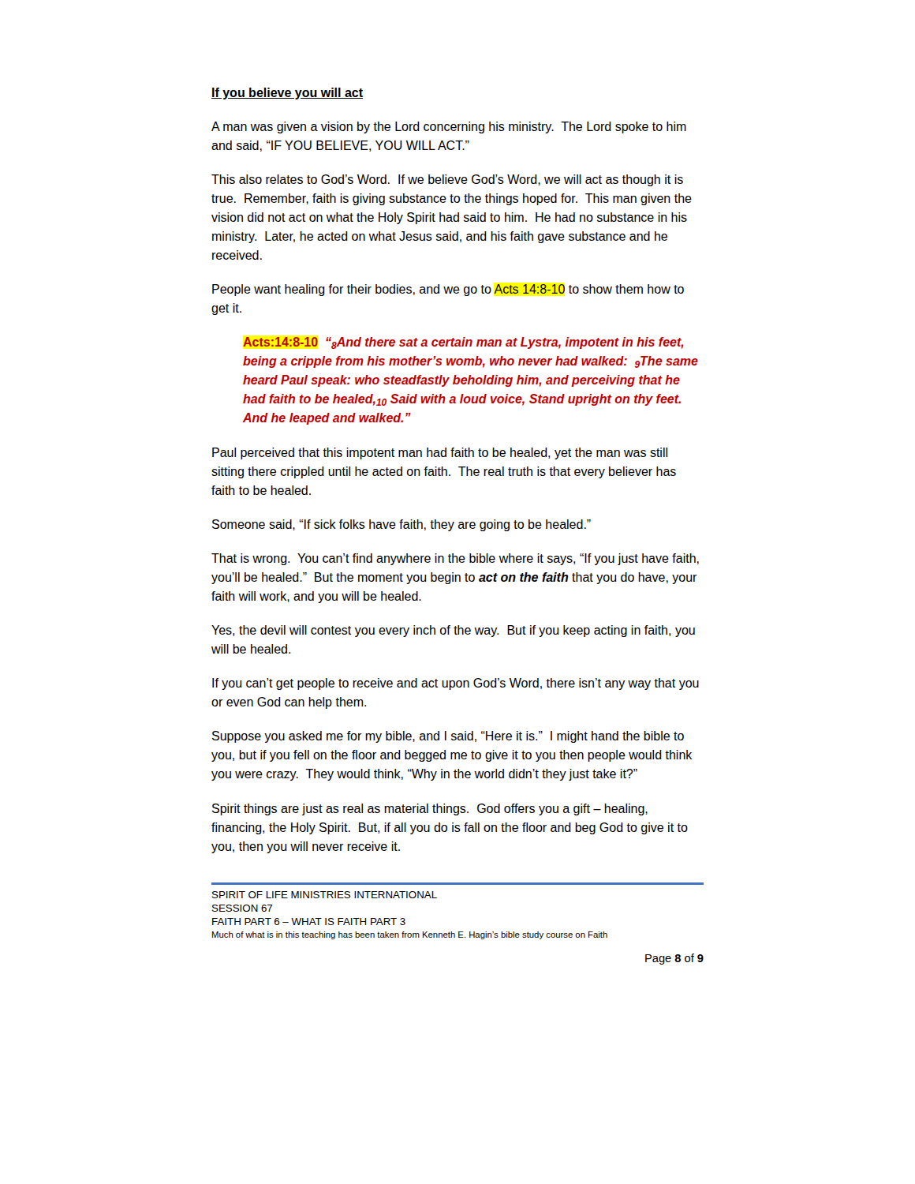If you believe you will act
A man was given a vision by the Lord concerning his ministry. The Lord spoke to him and said, “IF YOU BELIEVE, YOU WILL ACT.”
This also relates to God’s Word. If we believe God’s Word, we will act as though it is true. Remember, faith is giving substance to the things hoped for. This man given the vision did not act on what the Holy Spirit had said to him. He had no substance in his ministry. Later, he acted on what Jesus said, and his faith gave substance and he received.
People want healing for their bodies, and we go to Acts 14:8-10 to show them how to get it.
Acts:14:8-10 “8And there sat a certain man at Lystra, impotent in his feet, being a cripple from his mother’s womb, who never had walked: 9The same heard Paul speak: who steadfastly beholding him, and perceiving that he had faith to be healed,10 Said with a loud voice, Stand upright on thy feet. And he leaped and walked.”
Paul perceived that this impotent man had faith to be healed, yet the man was still sitting there crippled until he acted on faith. The real truth is that every believer has faith to be healed.
Someone said, “If sick folks have faith, they are going to be healed.”
That is wrong. You can’t find anywhere in the bible where it says, “If you just have faith, you’ll be healed.” But the moment you begin to act on the faith that you do have, your faith will work, and you will be healed.
Yes, the devil will contest you every inch of the way. But if you keep acting in faith, you will be healed.
If you can’t get people to receive and act upon God’s Word, there isn’t any way that you or even God can help them.
Suppose you asked me for my bible, and I said, “Here it is.” I might hand the bible to you, but if you fell on the floor and begged me to give it to you then people would think you were crazy. They would think, “Why in the world didn’t they just take it?”
Spirit things are just as real as material things. God offers you a gift – healing, financing, the Holy Spirit. But, if all you do is fall on the floor and beg God to give it to you, then you will never receive it.
SPIRIT OF LIFE MINISTRIES INTERNATIONAL
SESSION 67
FAITH PART 6 – WHAT IS FAITH PART 3
Much of what is in this teaching has been taken from Kenneth E. Hagin’s bible study course on Faith
Page 8 of 9